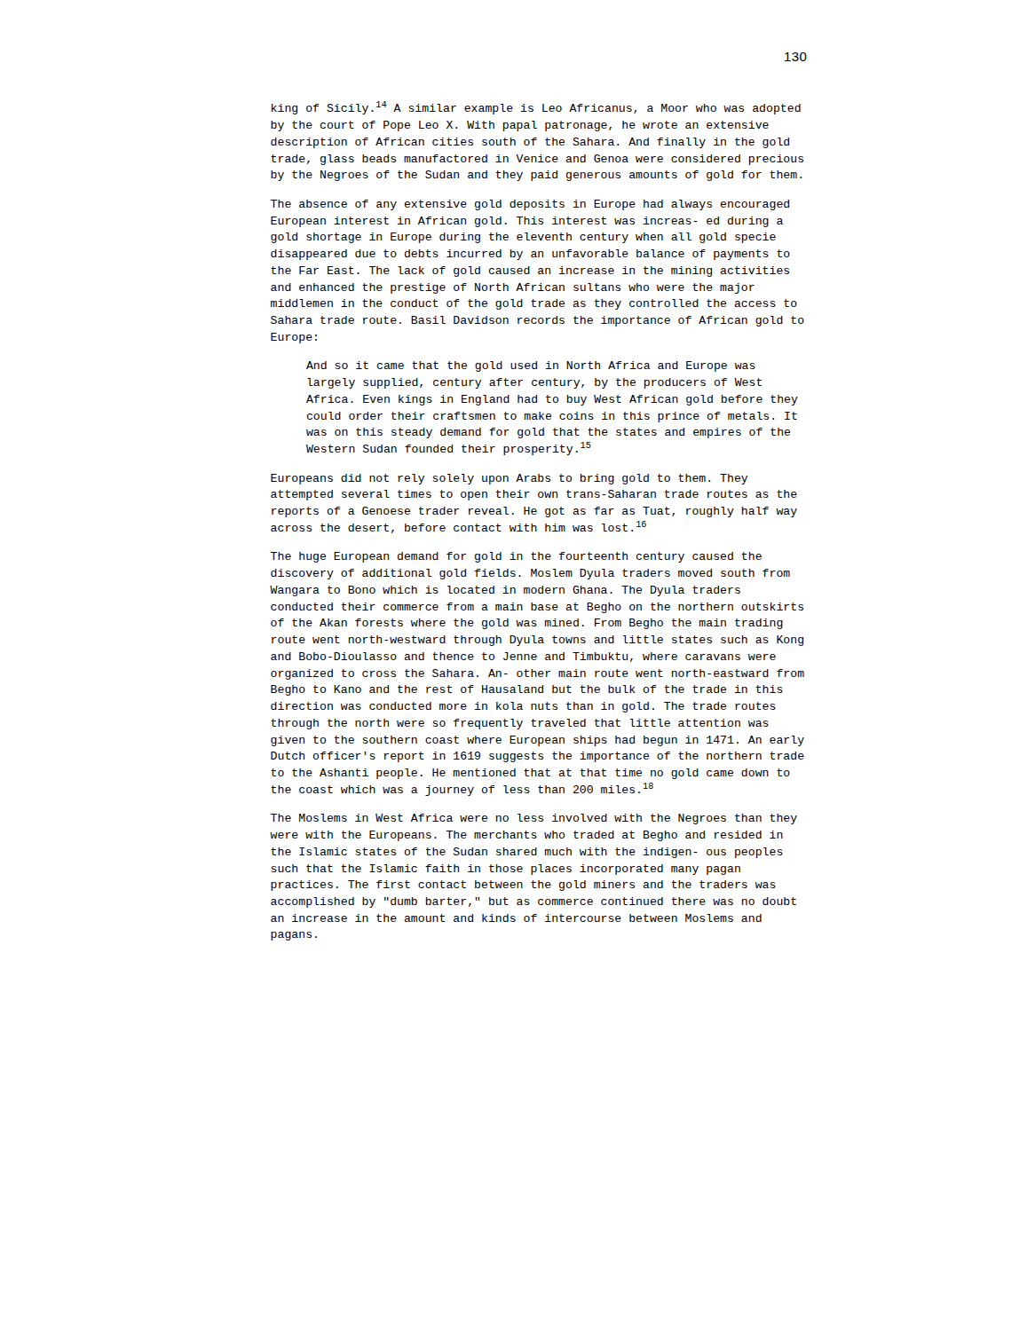130
king of Sicily.14 A similar example is Leo Africanus, a Moor who was adopted by the court of Pope Leo X. With papal patronage, he wrote an extensive description of African cities south of the Sahara. And finally in the gold trade, glass beads manufactored in Venice and Genoa were considered precious by the Negroes of the Sudan and they paid generous amounts of gold for them.
The absence of any extensive gold deposits in Europe had always encouraged European interest in African gold. This interest was increas- ed during a gold shortage in Europe during the eleventh century when all gold specie disappeared due to debts incurred by an unfavorable balance of payments to the Far East. The lack of gold caused an increase in the mining activities and enhanced the prestige of North African sultans who were the major middlemen in the conduct of the gold trade as they controlled the access to Sahara trade route. Basil Davidson records the importance of African gold to Europe:
And so it came that the gold used in North Africa and Europe was largely supplied, century after century, by the producers of West Africa. Even kings in England had to buy West African gold before they could order their craftsmen to make coins in this prince of metals. It was on this steady demand for gold that the states and empires of the Western Sudan founded their prosperity.15
Europeans did not rely solely upon Arabs to bring gold to them. They attempted several times to open their own trans-Saharan trade routes as the reports of a Genoese trader reveal. He got as far as Tuat, roughly half way across the desert, before contact with him was lost.16
The huge European demand for gold in the fourteenth century caused the discovery of additional gold fields. Moslem Dyula traders moved south from Wangara to Bono which is located in modern Ghana. The Dyula traders conducted their commerce from a main base at Begho on the northern outskirts of the Akan forests where the gold was mined. From Begho the main trading route went north-westward through Dyula towns and little states such as Kong and Bobo-Dioulasso and thence to Jenne and Timbuktu, where caravans were organized to cross the Sahara. An- other main route went north-eastward from Begho to Kano and the rest of Hausaland but the bulk of the trade in this direction was conducted more in kola nuts than in gold. The trade routes through the north were so frequently traveled that little attention was given to the southern coast where European ships had begun in 1471. An early Dutch officer's report in 1619 suggests the importance of the northern trade to the Ashanti people. He mentioned that at that time no gold came down to the coast which was a journey of less than 200 miles.18
The Moslems in West Africa were no less involved with the Negroes than they were with the Europeans. The merchants who traded at Begho and resided in the Islamic states of the Sudan shared much with the indigen- ous peoples such that the Islamic faith in those places incorporated many pagan practices. The first contact between the gold miners and the traders was accomplished by "dumb barter," but as commerce continued there was no doubt an increase in the amount and kinds of intercourse between Moslems and pagans.